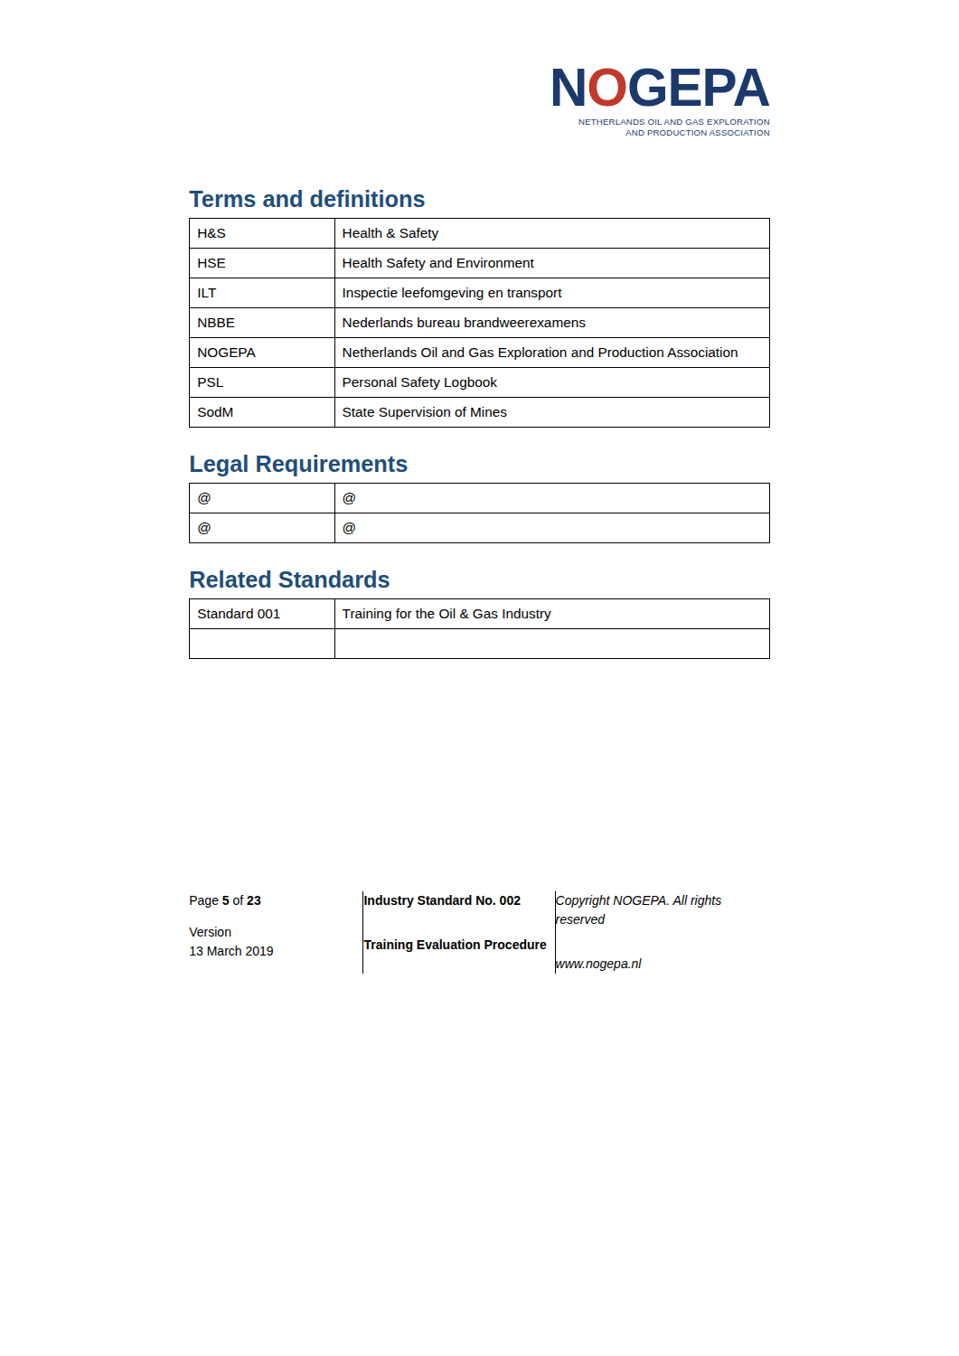NOGEPA
NETHERLANDS OIL AND GAS EXPLORATION
AND PRODUCTION ASSOCIATION
Terms and definitions
| H&S | Health & Safety |
| HSE | Health Safety and Environment |
| ILT | Inspectie leefomgeving en transport |
| NBBE | Nederlands bureau brandweerexamens |
| NOGEPA | Netherlands Oil and Gas Exploration and Production Association |
| PSL | Personal Safety Logbook |
| SodM | State Supervision of Mines |
Legal Requirements
| @ | @ |
| @ | @ |
Related Standards
| Standard 001 | Training for the Oil & Gas Industry |
| Page 5 of 23 Version 13 March 2019 | Industry Standard No. 002 Training Evaluation Procedure | Copyright NOGEPA. All rights reserved www.nogepa.nl |